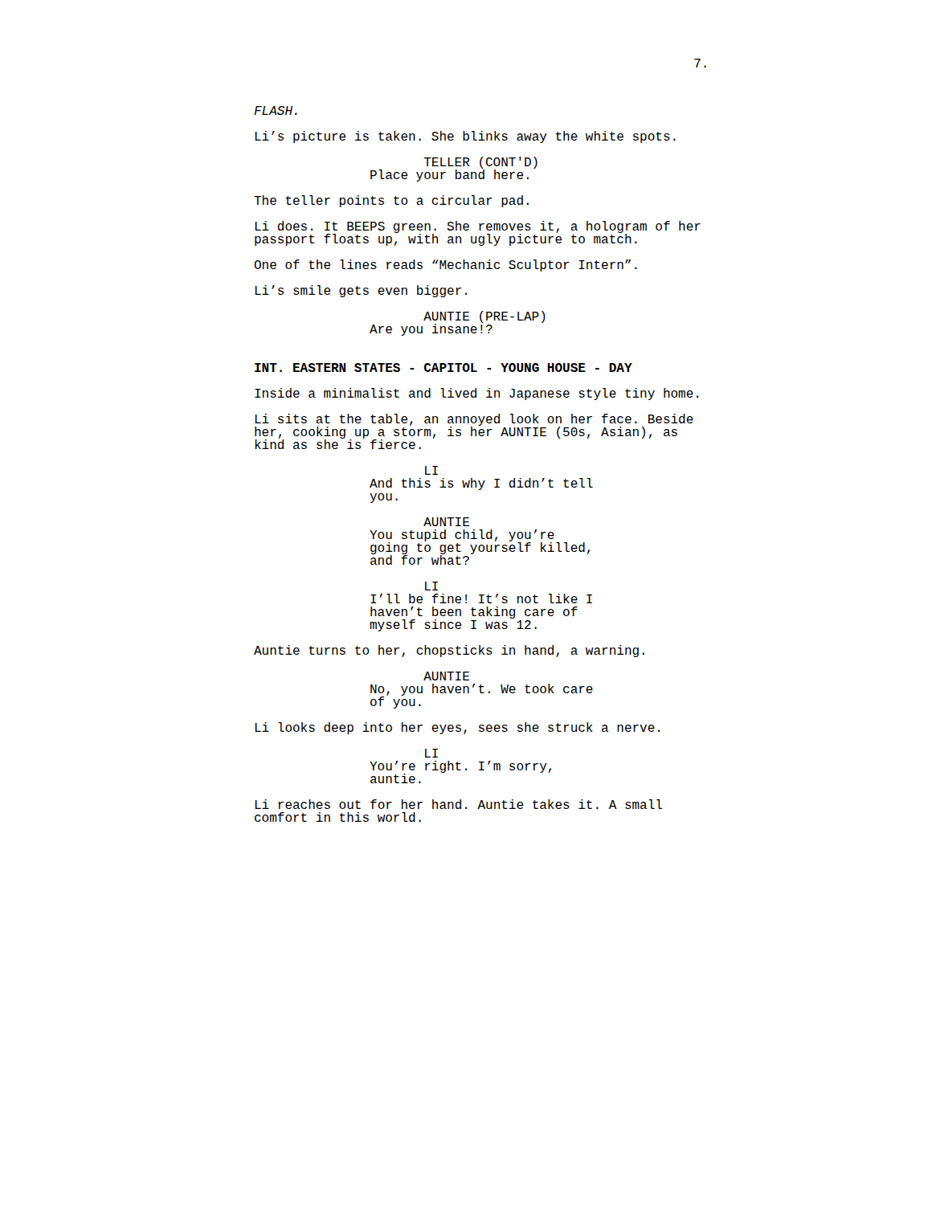7.
FLASH.
Li’s picture is taken. She blinks away the white spots.
TELLER (CONT'D)
Place your band here.
The teller points to a circular pad.
Li does. It BEEPS green. She removes it, a hologram of her passport floats up, with an ugly picture to match.
One of the lines reads “Mechanic Sculptor Intern”.
Li’s smile gets even bigger.
AUNTIE (PRE-LAP)
Are you insane!?
INT. EASTERN STATES - CAPITOL - YOUNG HOUSE - DAY
Inside a minimalist and lived in Japanese style tiny home.
Li sits at the table, an annoyed look on her face. Beside her, cooking up a storm, is her AUNTIE (50s, Asian), as kind as she is fierce.
LI
And this is why I didn’t tell you.
AUNTIE
You stupid child, you’re going to get yourself killed, and for what?
LI
I’ll be fine! It’s not like I haven’t been taking care of myself since I was 12.
Auntie turns to her, chopsticks in hand, a warning.
AUNTIE
No, you haven’t. We took care of you.
Li looks deep into her eyes, sees she struck a nerve.
LI
You’re right. I’m sorry, auntie.
Li reaches out for her hand. Auntie takes it. A small comfort in this world.